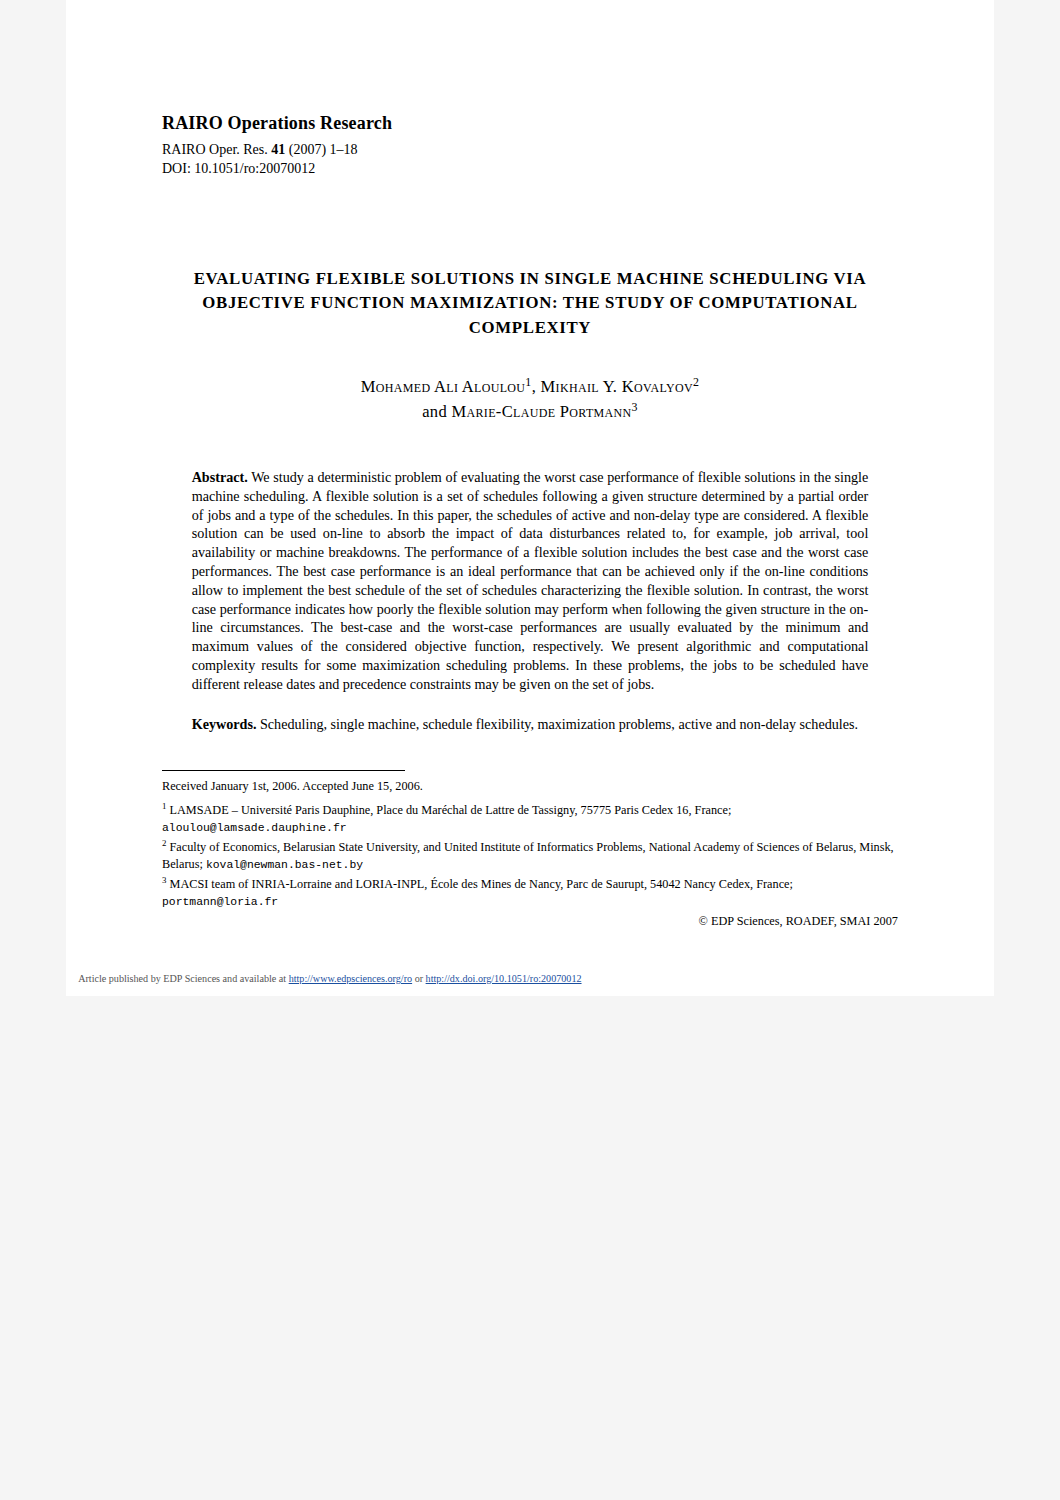RAIRO Operations Research
RAIRO Oper. Res. 41 (2007) 1–18
DOI: 10.1051/ro:20070012
Evaluating flexible solutions in single machine scheduling via objective function maximization: the study of computational complexity
Mohamed Ali Aloulou1, Mikhail Y. Kovalyov2
and Marie-Claude Portmann3
Abstract. We study a deterministic problem of evaluating the worst case performance of flexible solutions in the single machine scheduling. A flexible solution is a set of schedules following a given structure determined by a partial order of jobs and a type of the schedules. In this paper, the schedules of active and non-delay type are considered. A flexible solution can be used on-line to absorb the impact of data disturbances related to, for example, job arrival, tool availability or machine breakdowns. The performance of a flexible solution includes the best case and the worst case performances. The best case performance is an ideal performance that can be achieved only if the on-line conditions allow to implement the best schedule of the set of schedules characterizing the flexible solution. In contrast, the worst case performance indicates how poorly the flexible solution may perform when following the given structure in the on-line circumstances. The best-case and the worst-case performances are usually evaluated by the minimum and maximum values of the considered objective function, respectively. We present algorithmic and computational complexity results for some maximization scheduling problems. In these problems, the jobs to be scheduled have different release dates and precedence constraints may be given on the set of jobs.
Keywords. Scheduling, single machine, schedule flexibility, maximization problems, active and non-delay schedules.
Received January 1st, 2006. Accepted June 15, 2006.
1 LAMSADE – Université Paris Dauphine, Place du Maréchal de Lattre de Tassigny, 75775 Paris Cedex 16, France; aloulou@lamsade.dauphine.fr
2 Faculty of Economics, Belarusian State University, and United Institute of Informatics Problems, National Academy of Sciences of Belarus, Minsk, Belarus; koval@newman.bas-net.by
3 MACSI team of INRIA-Lorraine and LORIA-INPL, École des Mines de Nancy, Parc de Saurupt, 54042 Nancy Cedex, France; portmann@loria.fr
© EDP Sciences, ROADEF, SMAI 2007
Article published by EDP Sciences and available at http://www.edpsciences.org/ro or http://dx.doi.org/10.1051/ro:20070012